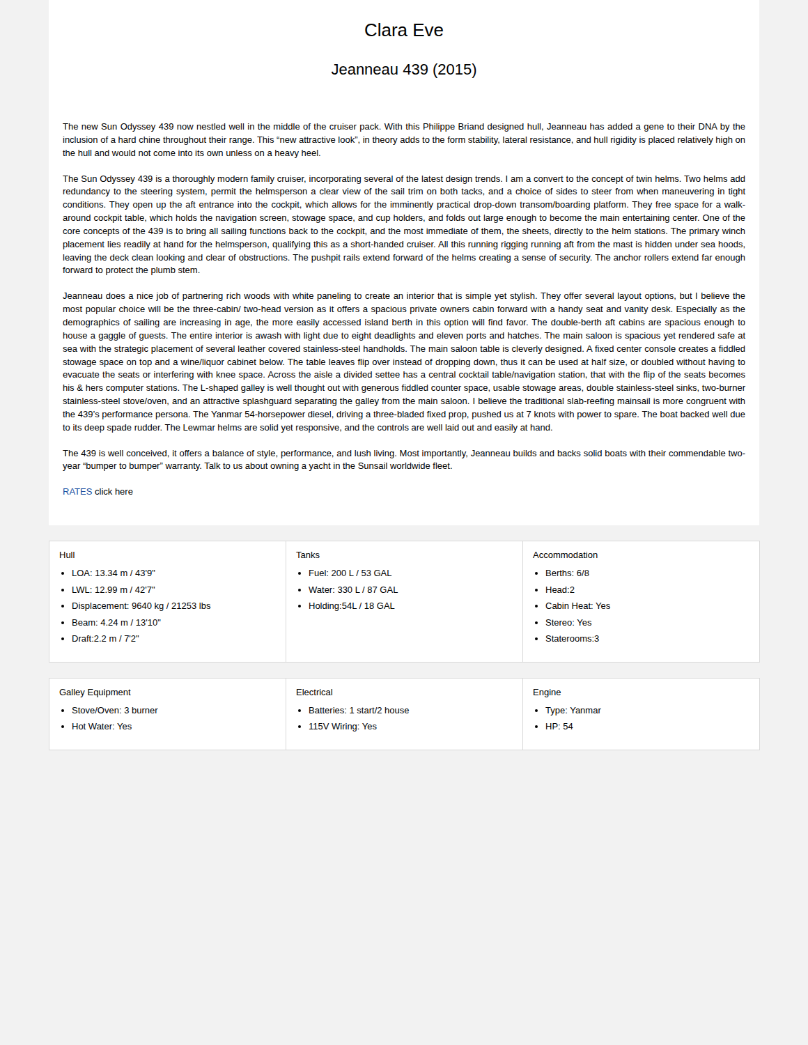Clara Eve
Jeanneau 439 (2015)
The new Sun Odyssey 439 now nestled well in the middle of the cruiser pack. With this Philippe Briand designed hull, Jeanneau has added a gene to their DNA by the inclusion of a hard chine throughout their range. This “new attractive look”, in theory adds to the form stability, lateral resistance, and hull rigidity is placed relatively high on the hull and would not come into its own unless on a heavy heel.
The Sun Odyssey 439 is a thoroughly modern family cruiser, incorporating several of the latest design trends. I am a convert to the concept of twin helms. Two helms add redundancy to the steering system, permit the helmsperson a clear view of the sail trim on both tacks, and a choice of sides to steer from when maneuvering in tight conditions. They open up the aft entrance into the cockpit, which allows for the imminently practical drop-down transom/boarding platform. They free space for a walk-around cockpit table, which holds the navigation screen, stowage space, and cup holders, and folds out large enough to become the main entertaining center. One of the core concepts of the 439 is to bring all sailing functions back to the cockpit, and the most immediate of them, the sheets, directly to the helm stations. The primary winch placement lies readily at hand for the helmsperson, qualifying this as a short-handed cruiser. All this running rigging running aft from the mast is hidden under sea hoods, leaving the deck clean looking and clear of obstructions. The pushpit rails extend forward of the helms creating a sense of security. The anchor rollers extend far enough forward to protect the plumb stem.
Jeanneau does a nice job of partnering rich woods with white paneling to create an interior that is simple yet stylish. They offer several layout options, but I believe the most popular choice will be the three-cabin/ two-head version as it offers a spacious private owners cabin forward with a handy seat and vanity desk. Especially as the demographics of sailing are increasing in age, the more easily accessed island berth in this option will find favor. The double-berth aft cabins are spacious enough to house a gaggle of guests. The entire interior is awash with light due to eight deadlights and eleven ports and hatches. The main saloon is spacious yet rendered safe at sea with the strategic placement of several leather covered stainless-steel handholds. The main saloon table is cleverly designed. A fixed center console creates a fiddled stowage space on top and a wine/liquor cabinet below. The table leaves flip over instead of dropping down, thus it can be used at half size, or doubled without having to evacuate the seats or interfering with knee space. Across the aisle a divided settee has a central cocktail table/navigation station, that with the flip of the seats becomes his & hers computer stations. The L-shaped galley is well thought out with generous fiddled counter space, usable stowage areas, double stainless-steel sinks, two-burner stainless-steel stove/oven, and an attractive splashguard separating the galley from the main saloon. I believe the traditional slab-reefing mainsail is more congruent with the 439’s performance persona. The Yanmar 54-horsepower diesel, driving a three-bladed fixed prop, pushed us at 7 knots with power to spare. The boat backed well due to its deep spade rudder. The Lewmar helms are solid yet responsive, and the controls are well laid out and easily at hand.
The 439 is well conceived, it offers a balance of style, performance, and lush living. Most importantly, Jeanneau builds and backs solid boats with their commendable two-year “bumper to bumper” warranty. Talk to us about owning a yacht in the Sunsail worldwide fleet.
RATES click here
Hull
LOA: 13.34 m / 43'9"
LWL: 12.99 m / 42'7"
Displacement: 9640 kg / 21253 lbs
Beam: 4.24 m / 13'10"
Draft:2.2 m / 7'2"
Tanks
Fuel: 200 L / 53 GAL
Water: 330 L / 87 GAL
Holding:54L / 18 GAL
Accommodation
Berths: 6/8
Head:2
Cabin Heat: Yes
Stereo: Yes
Staterooms:3
Galley Equipment
Stove/Oven: 3 burner
Hot Water: Yes
Electrical
Batteries: 1 start/2 house
115V Wiring: Yes
Engine
Type: Yanmar
HP: 54